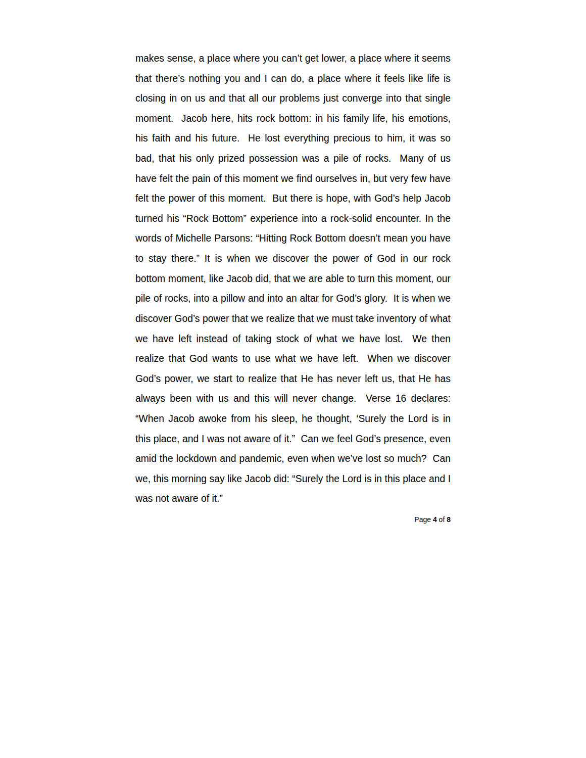makes sense, a place where you can’t get lower, a place where it seems that there’s nothing you and I can do, a place where it feels like life is closing in on us and that all our problems just converge into that single moment. Jacob here, hits rock bottom: in his family life, his emotions, his faith and his future. He lost everything precious to him, it was so bad, that his only prized possession was a pile of rocks. Many of us have felt the pain of this moment we find ourselves in, but very few have felt the power of this moment. But there is hope, with God’s help Jacob turned his “Rock Bottom” experience into a rock-solid encounter. In the words of Michelle Parsons: “Hitting Rock Bottom doesn’t mean you have to stay there.” It is when we discover the power of God in our rock bottom moment, like Jacob did, that we are able to turn this moment, our pile of rocks, into a pillow and into an altar for God’s glory. It is when we discover God’s power that we realize that we must take inventory of what we have left instead of taking stock of what we have lost. We then realize that God wants to use what we have left. When we discover God’s power, we start to realize that He has never left us, that He has always been with us and this will never change. Verse 16 declares: “When Jacob awoke from his sleep, he thought, ‘Surely the Lord is in this place, and I was not aware of it.” Can we feel God’s presence, even amid the lockdown and pandemic, even when we’ve lost so much? Can we, this morning say like Jacob did: “Surely the Lord is in this place and I was not aware of it.”
Page 4 of 8